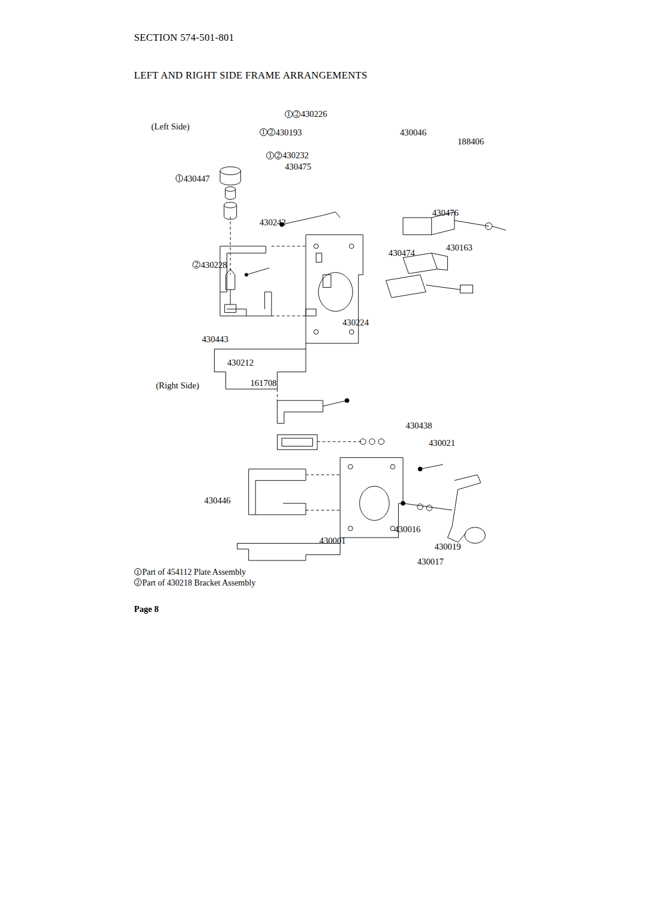SECTION 574-501-801
LEFT AND RIGHT SIDE FRAME ARRANGEMENTS
(Left Side) 12430226 12430193 12430232 1430447 430475 430242 2430228 430443 430212 430224 430046 188406 430476 430474 430163 (Right Side) 161708 430438 430021 430446 430001 430016 430019 430017
1 Part of 454112 Plate Assembly
2 Part of 430218 Bracket Assembly
Page 8